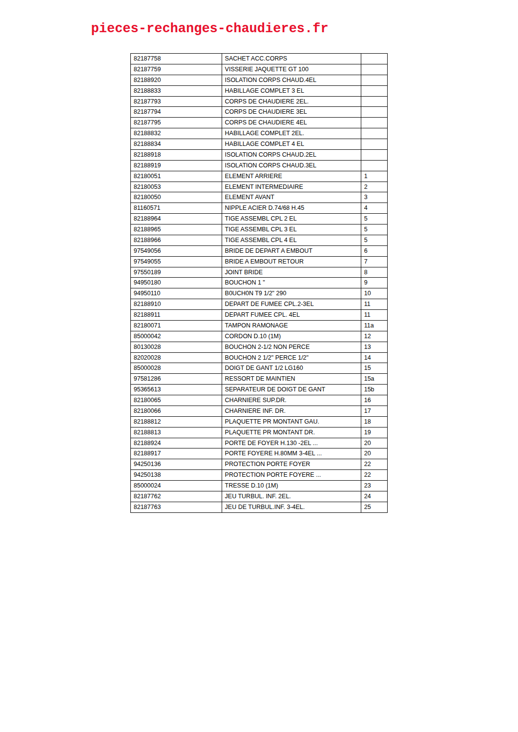pieces-rechanges-chaudieres.fr
| 82187758 | SACHET ACC.CORPS | |
| 82187759 | VISSERIE JAQUETTE GT 100 | |
| 82188920 | ISOLATION CORPS CHAUD.4EL | |
| 82188833 | HABILLAGE COMPLET 3 EL | |
| 82187793 | CORPS DE CHAUDIERE 2EL. | |
| 82187794 | CORPS DE CHAUDIERE 3EL | |
| 82187795 | CORPS DE CHAUDIERE 4EL | |
| 82188832 | HABILLAGE COMPLET 2EL. | |
| 82188834 | HABILLAGE COMPLET 4 EL | |
| 82188918 | ISOLATION CORPS CHAUD.2EL | |
| 82188919 | ISOLATION CORPS CHAUD.3EL | |
| 82180051 | ELEMENT ARRIERE | 1 |
| 82180053 | ELEMENT INTERMEDIAIRE | 2 |
| 82180050 | ELEMENT AVANT | 3 |
| 81160571 | NIPPLE ACIER D.74/68 H.45 | 4 |
| 82188964 | TIGE ASSEMBL CPL 2 EL | 5 |
| 82188965 | TIGE ASSEMBL CPL 3 EL | 5 |
| 82188966 | TIGE ASSEMBL CPL 4 EL | 5 |
| 97549056 | BRIDE DE DEPART A EMBOUT | 6 |
| 97549055 | BRIDE A EMBOUT RETOUR | 7 |
| 97550189 | JOINT BRIDE | 8 |
| 94950180 | BOUCHON 1 " | 9 |
| 94950110 | B0UCH0N T9 1/2" 290 | 10 |
| 82188910 | DEPART DE FUMEE CPL.2-3EL | 11 |
| 82188911 | DEPART FUMEE CPL. 4EL | 11 |
| 82180071 | TAMPON RAMONAGE | 11a |
| 85000042 | CORDON D.10 (1M) | 12 |
| 80130028 | BOUCHON 2-1/2 NON PERCE | 13 |
| 82020028 | BOUCHON 2 1/2" PERCE 1/2" | 14 |
| 85000028 | DOIGT DE GANT 1/2 LG160 | 15 |
| 97581286 | RESSORT DE MAINTIEN | 15a |
| 95365613 | SEPARATEUR DE DOIGT DE GANT | 15b |
| 82180065 | CHARNIERE SUP.DR. | 16 |
| 82180066 | CHARNIERE INF. DR. | 17 |
| 82188812 | PLAQUETTE PR MONTANT GAU. | 18 |
| 82188813 | PLAQUETTE PR MONTANT DR. | 19 |
| 82188924 | PORTE DE FOYER H.130 -2EL ... | 20 |
| 82188917 | PORTE FOYERE H.80MM 3-4EL ... | 20 |
| 94250136 | PROTECTION PORTE FOYER | 22 |
| 94250138 | PROTECTION PORTE FOYERE ... | 22 |
| 85000024 | TRESSE D.10 (1M) | 23 |
| 82187762 | JEU TURBUL. INF. 2EL. | 24 |
| 82187763 | JEU DE TURBUL.INF. 3-4EL. | 25 |